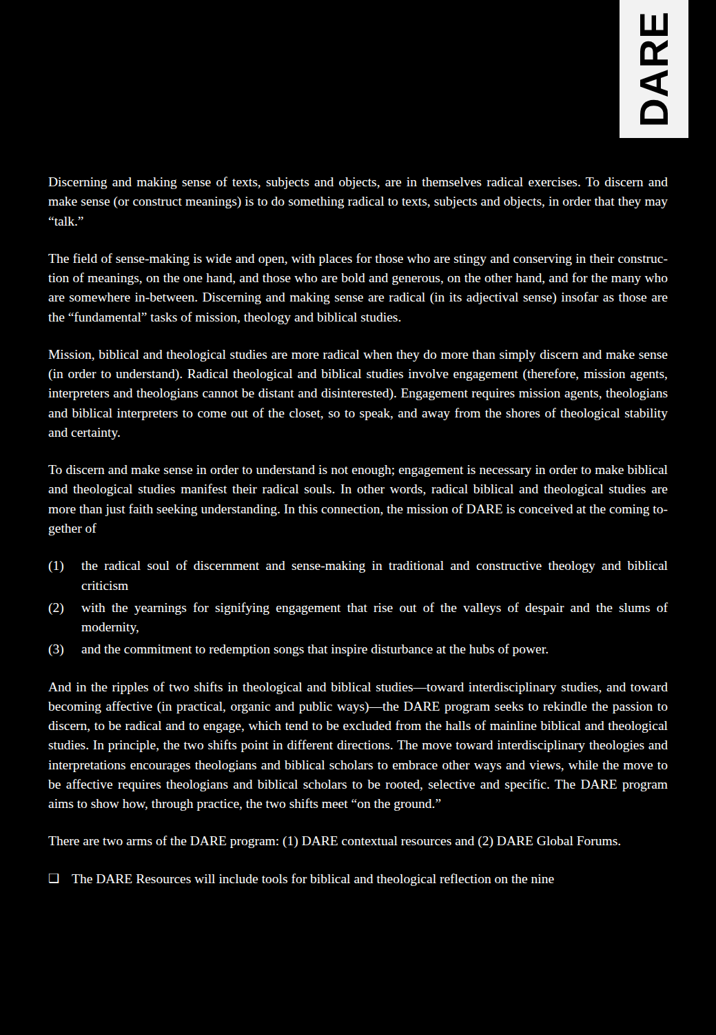DARE
Discerning and making sense of texts, subjects and objects, are in themselves radical exercises. To discern and make sense (or construct meanings) is to do something radical to texts, subjects and objects, in order that they may “talk.”
The field of sense-making is wide and open, with places for those who are stingy and conserving in their construction of meanings, on the one hand, and those who are bold and generous, on the other hand, and for the many who are somewhere in-between. Discerning and making sense are radical (in its adjectival sense) insofar as those are the “fundamental” tasks of mission, theology and biblical studies.
Mission, biblical and theological studies are more radical when they do more than simply discern and make sense (in order to understand). Radical theological and biblical studies involve engagement (therefore, mission agents, interpreters and theologians cannot be distant and disinterested). Engagement requires mission agents, theologians and biblical interpreters to come out of the closet, so to speak, and away from the shores of theological stability and certainty.
To discern and make sense in order to understand is not enough; engagement is necessary in order to make biblical and theological studies manifest their radical souls. In other words, radical biblical and theological studies are more than just faith seeking understanding. In this connection, the mission of DARE is conceived at the coming together of
the radical soul of discernment and sense-making in traditional and constructive theology and biblical criticism
with the yearnings for signifying engagement that rise out of the valleys of despair and the slums of modernity,
and the commitment to redemption songs that inspire disturbance at the hubs of power.
And in the ripples of two shifts in theological and biblical studies—toward interdisciplinary studies, and toward becoming affective (in practical, organic and public ways)—the DARE program seeks to rekindle the passion to discern, to be radical and to engage, which tend to be excluded from the halls of mainline biblical and theological studies. In principle, the two shifts point in different directions. The move toward interdisciplinary theologies and interpretations encourages theologians and biblical scholars to embrace other ways and views, while the move to be affective requires theologians and biblical scholars to be rooted, selective and specific. The DARE program aims to show how, through practice, the two shifts meet “on the ground.”
There are two arms of the DARE program: (1) DARE contextual resources and (2) DARE Global Forums.
The DARE Resources will include tools for biblical and theological reflection on the nine